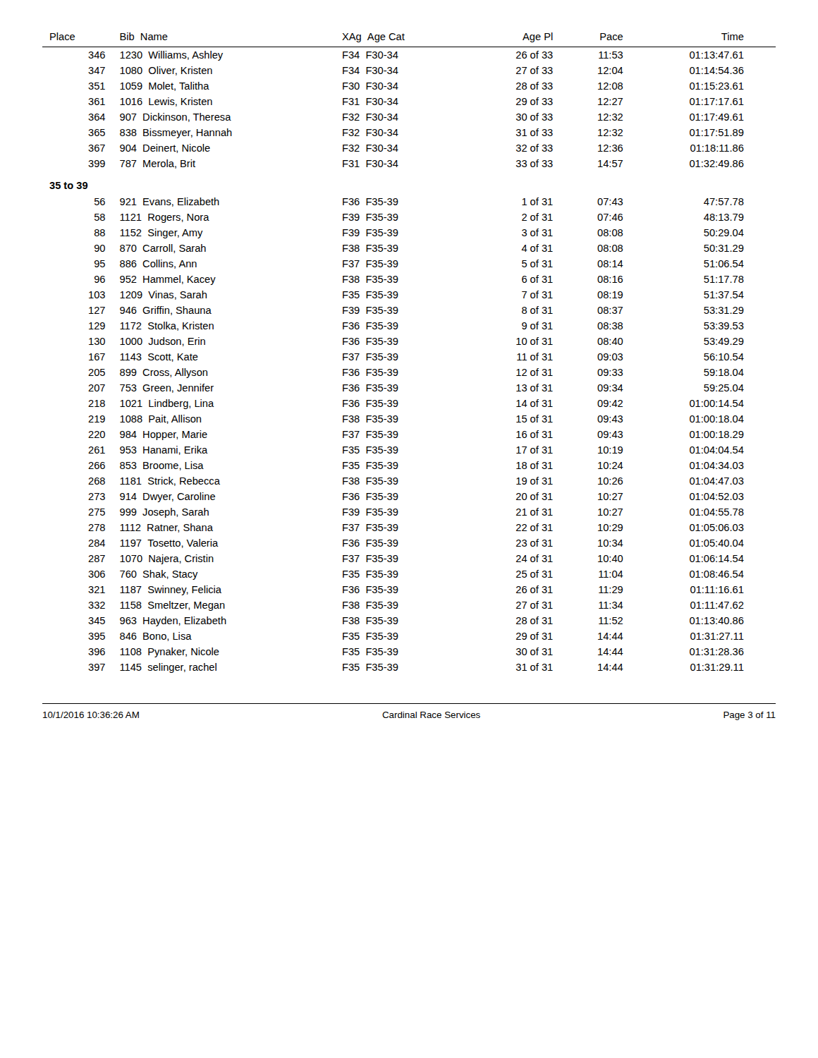| Place | Bib Name | XAg Age Cat | Age Pl | Pace | Time | |
| --- | --- | --- | --- | --- | --- | --- |
| 346 | 1230 Williams, Ashley | F34 F30-34 | 26 of 33 | 11:53 | 01:13:47.61 | |
| 347 | 1080 Oliver, Kristen | F34 F30-34 | 27 of 33 | 12:04 | 01:14:54.36 | |
| 351 | 1059 Molet, Talitha | F30 F30-34 | 28 of 33 | 12:08 | 01:15:23.61 | |
| 361 | 1016 Lewis, Kristen | F31 F30-34 | 29 of 33 | 12:27 | 01:17:17.61 | |
| 364 | 907 Dickinson, Theresa | F32 F30-34 | 30 of 33 | 12:32 | 01:17:49.61 | |
| 365 | 838 Bissmeyer, Hannah | F32 F30-34 | 31 of 33 | 12:32 | 01:17:51.89 | |
| 367 | 904 Deinert, Nicole | F32 F30-34 | 32 of 33 | 12:36 | 01:18:11.86 | |
| 399 | 787 Merola, Brit | F31 F30-34 | 33 of 33 | 14:57 | 01:32:49.86 | |
| 35 to 39 |
| 56 | 921 Evans, Elizabeth | F36 F35-39 | 1 of 31 | 07:43 | 47:57.78 | |
| 58 | 1121 Rogers, Nora | F39 F35-39 | 2 of 31 | 07:46 | 48:13.79 | |
| 88 | 1152 Singer, Amy | F39 F35-39 | 3 of 31 | 08:08 | 50:29.04 | |
| 90 | 870 Carroll, Sarah | F38 F35-39 | 4 of 31 | 08:08 | 50:31.29 | |
| 95 | 886 Collins, Ann | F37 F35-39 | 5 of 31 | 08:14 | 51:06.54 | |
| 96 | 952 Hammel, Kacey | F38 F35-39 | 6 of 31 | 08:16 | 51:17.78 | |
| 103 | 1209 Vinas, Sarah | F35 F35-39 | 7 of 31 | 08:19 | 51:37.54 | |
| 127 | 946 Griffin, Shauna | F39 F35-39 | 8 of 31 | 08:37 | 53:31.29 | |
| 129 | 1172 Stolka, Kristen | F36 F35-39 | 9 of 31 | 08:38 | 53:39.53 | |
| 130 | 1000 Judson, Erin | F36 F35-39 | 10 of 31 | 08:40 | 53:49.29 | |
| 167 | 1143 Scott, Kate | F37 F35-39 | 11 of 31 | 09:03 | 56:10.54 | |
| 205 | 899 Cross, Allyson | F36 F35-39 | 12 of 31 | 09:33 | 59:18.04 | |
| 207 | 753 Green, Jennifer | F36 F35-39 | 13 of 31 | 09:34 | 59:25.04 | |
| 218 | 1021 Lindberg, Lina | F36 F35-39 | 14 of 31 | 09:42 | 01:00:14.54 | |
| 219 | 1088 Pait, Allison | F38 F35-39 | 15 of 31 | 09:43 | 01:00:18.04 | |
| 220 | 984 Hopper, Marie | F37 F35-39 | 16 of 31 | 09:43 | 01:00:18.29 | |
| 261 | 953 Hanami, Erika | F35 F35-39 | 17 of 31 | 10:19 | 01:04:04.54 | |
| 266 | 853 Broome, Lisa | F35 F35-39 | 18 of 31 | 10:24 | 01:04:34.03 | |
| 268 | 1181 Strick, Rebecca | F38 F35-39 | 19 of 31 | 10:26 | 01:04:47.03 | |
| 273 | 914 Dwyer, Caroline | F36 F35-39 | 20 of 31 | 10:27 | 01:04:52.03 | |
| 275 | 999 Joseph, Sarah | F39 F35-39 | 21 of 31 | 10:27 | 01:04:55.78 | |
| 278 | 1112 Ratner, Shana | F37 F35-39 | 22 of 31 | 10:29 | 01:05:06.03 | |
| 284 | 1197 Tosetto, Valeria | F36 F35-39 | 23 of 31 | 10:34 | 01:05:40.04 | |
| 287 | 1070 Najera, Cristin | F37 F35-39 | 24 of 31 | 10:40 | 01:06:14.54 | |
| 306 | 760 Shak, Stacy | F35 F35-39 | 25 of 31 | 11:04 | 01:08:46.54 | |
| 321 | 1187 Swinney, Felicia | F36 F35-39 | 26 of 31 | 11:29 | 01:11:16.61 | |
| 332 | 1158 Smeltzer, Megan | F38 F35-39 | 27 of 31 | 11:34 | 01:11:47.62 | |
| 345 | 963 Hayden, Elizabeth | F38 F35-39 | 28 of 31 | 11:52 | 01:13:40.86 | |
| 395 | 846 Bono, Lisa | F35 F35-39 | 29 of 31 | 14:44 | 01:31:27.11 | |
| 396 | 1108 Pynaker, Nicole | F35 F35-39 | 30 of 31 | 14:44 | 01:31:28.36 | |
| 397 | 1145 selinger, rachel | F35 F35-39 | 31 of 31 | 14:44 | 01:31:29.11 | |
10/1/2016 10:36:26 AM
Cardinal Race Services
Page 3 of 11